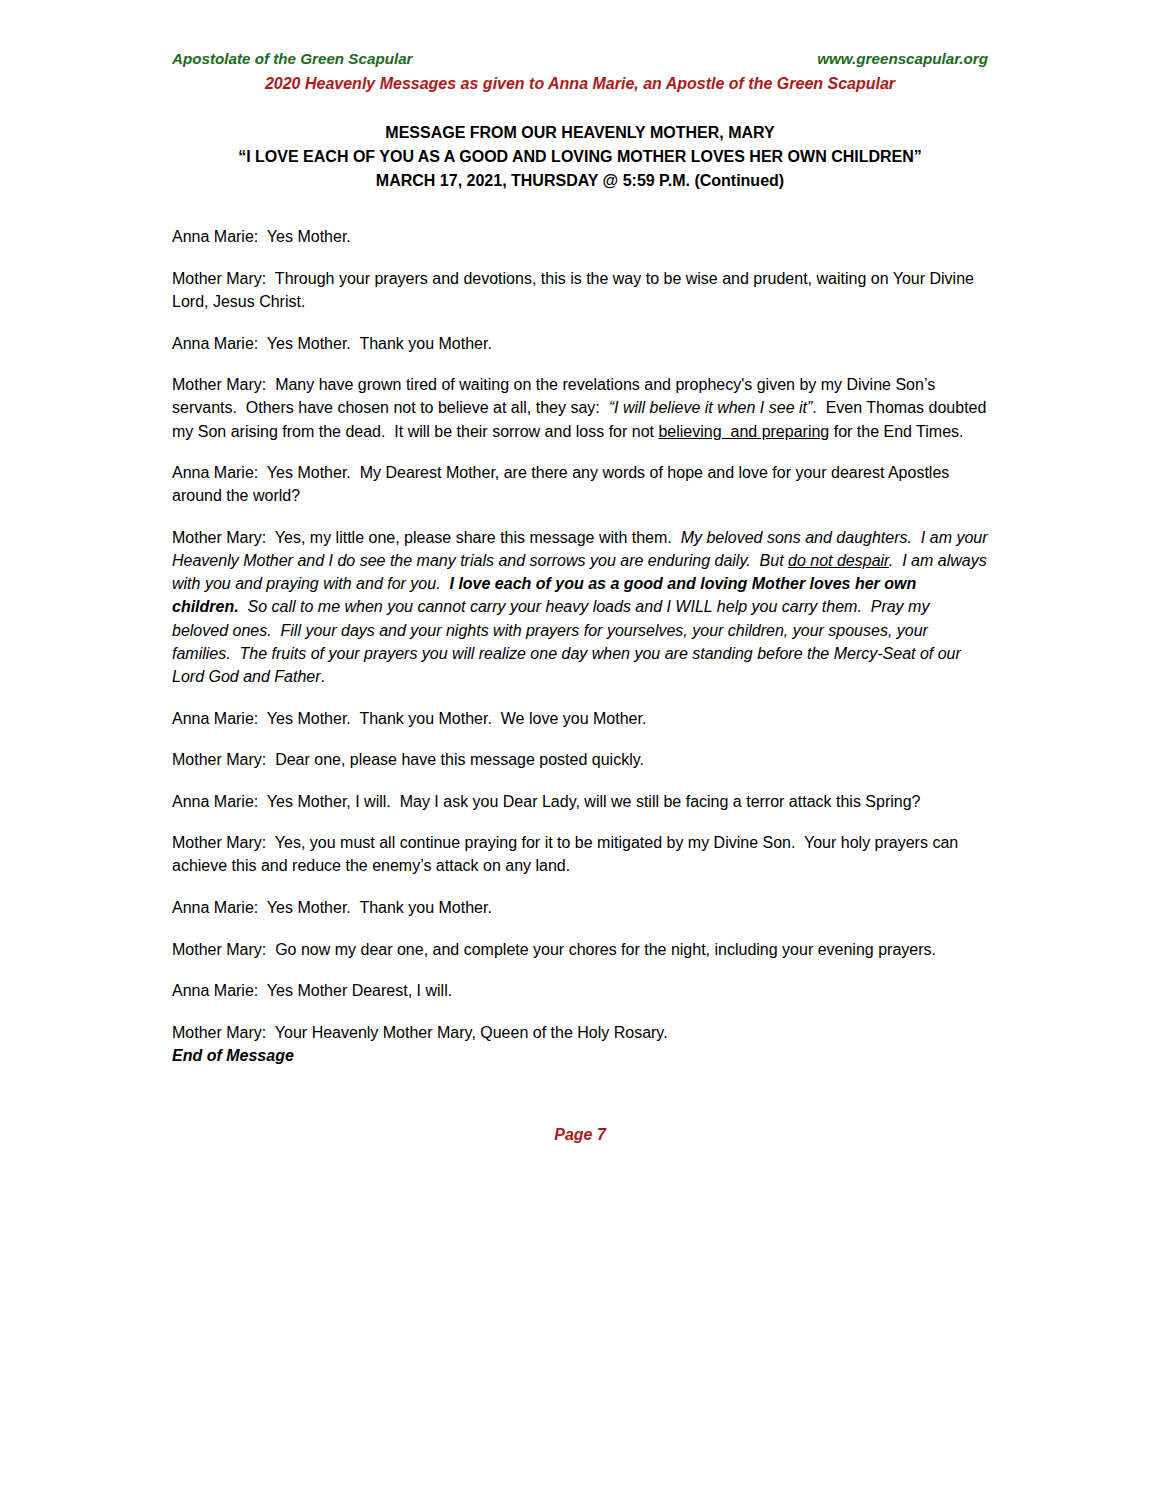Apostolate of the Green Scapular www.greenscapular.org
2020 Heavenly Messages as given to Anna Marie, an Apostle of the Green Scapular
MESSAGE FROM OUR HEAVENLY MOTHER, MARY
“I LOVE EACH OF YOU AS A GOOD AND LOVING MOTHER LOVES HER OWN CHILDREN”
MARCH 17, 2021, THURSDAY @ 5:59 P.M. (Continued)
Anna Marie: Yes Mother.
Mother Mary: Through your prayers and devotions, this is the way to be wise and prudent, waiting on Your Divine Lord, Jesus Christ.
Anna Marie: Yes Mother. Thank you Mother.
Mother Mary: Many have grown tired of waiting on the revelations and prophecy's given by my Divine Son’s servants. Others have chosen not to believe at all, they say: “I will believe it when I see it”. Even Thomas doubted my Son arising from the dead. It will be their sorrow and loss for not believing and preparing for the End Times.
Anna Marie: Yes Mother. My Dearest Mother, are there any words of hope and love for your dearest Apostles around the world?
Mother Mary: Yes, my little one, please share this message with them. My beloved sons and daughters. I am your Heavenly Mother and I do see the many trials and sorrows you are enduring daily. But do not despair. I am always with you and praying with and for you. I love each of you as a good and loving Mother loves her own children. So call to me when you cannot carry your heavy loads and I WILL help you carry them. Pray my beloved ones. Fill your days and your nights with prayers for yourselves, your children, your spouses, your families. The fruits of your prayers you will realize one day when you are standing before the Mercy-Seat of our Lord God and Father.
Anna Marie: Yes Mother. Thank you Mother. We love you Mother.
Mother Mary: Dear one, please have this message posted quickly.
Anna Marie: Yes Mother, I will. May I ask you Dear Lady, will we still be facing a terror attack this Spring?
Mother Mary: Yes, you must all continue praying for it to be mitigated by my Divine Son. Your holy prayers can achieve this and reduce the enemy’s attack on any land.
Anna Marie: Yes Mother. Thank you Mother.
Mother Mary: Go now my dear one, and complete your chores for the night, including your evening prayers.
Anna Marie: Yes Mother Dearest, I will.
Mother Mary: Your Heavenly Mother Mary, Queen of the Holy Rosary.
End of Message
Page 7